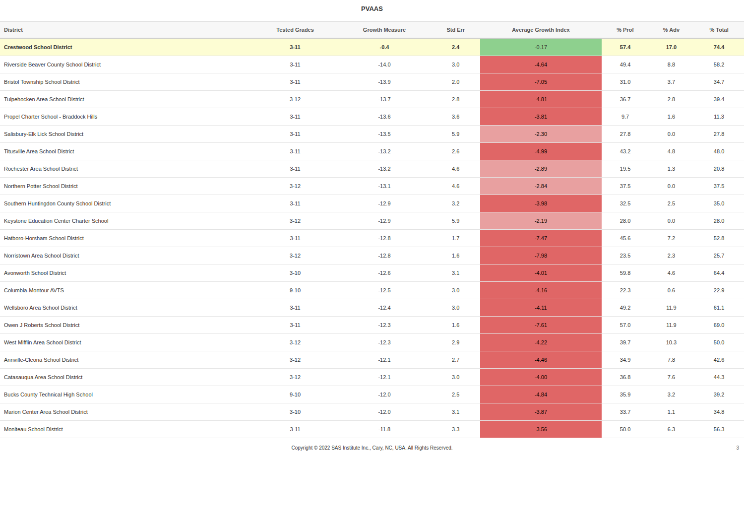PVAAS
| District | Tested Grades | Growth Measure | Std Err | Average Growth Index | % Prof | % Adv | % Total |
| --- | --- | --- | --- | --- | --- | --- | --- |
| Crestwood School District | 3-11 | -0.4 | 2.4 | -0.17 | 57.4 | 17.0 | 74.4 |
| Riverside Beaver County School District | 3-11 | -14.0 | 3.0 | -4.64 | 49.4 | 8.8 | 58.2 |
| Bristol Township School District | 3-11 | -13.9 | 2.0 | -7.05 | 31.0 | 3.7 | 34.7 |
| Tulpehocken Area School District | 3-12 | -13.7 | 2.8 | -4.81 | 36.7 | 2.8 | 39.4 |
| Propel Charter School - Braddock Hills | 3-11 | -13.6 | 3.6 | -3.81 | 9.7 | 1.6 | 11.3 |
| Salisbury-Elk Lick School District | 3-11 | -13.5 | 5.9 | -2.30 | 27.8 | 0.0 | 27.8 |
| Titusville Area School District | 3-11 | -13.2 | 2.6 | -4.99 | 43.2 | 4.8 | 48.0 |
| Rochester Area School District | 3-11 | -13.2 | 4.6 | -2.89 | 19.5 | 1.3 | 20.8 |
| Northern Potter School District | 3-12 | -13.1 | 4.6 | -2.84 | 37.5 | 0.0 | 37.5 |
| Southern Huntingdon County School District | 3-11 | -12.9 | 3.2 | -3.98 | 32.5 | 2.5 | 35.0 |
| Keystone Education Center Charter School | 3-12 | -12.9 | 5.9 | -2.19 | 28.0 | 0.0 | 28.0 |
| Hatboro-Horsham School District | 3-11 | -12.8 | 1.7 | -7.47 | 45.6 | 7.2 | 52.8 |
| Norristown Area School District | 3-12 | -12.8 | 1.6 | -7.98 | 23.5 | 2.3 | 25.7 |
| Avonworth School District | 3-10 | -12.6 | 3.1 | -4.01 | 59.8 | 4.6 | 64.4 |
| Columbia-Montour AVTS | 9-10 | -12.5 | 3.0 | -4.16 | 22.3 | 0.6 | 22.9 |
| Wellsboro Area School District | 3-11 | -12.4 | 3.0 | -4.11 | 49.2 | 11.9 | 61.1 |
| Owen J Roberts School District | 3-11 | -12.3 | 1.6 | -7.61 | 57.0 | 11.9 | 69.0 |
| West Mifflin Area School District | 3-12 | -12.3 | 2.9 | -4.22 | 39.7 | 10.3 | 50.0 |
| Annville-Cleona School District | 3-12 | -12.1 | 2.7 | -4.46 | 34.9 | 7.8 | 42.6 |
| Catasauqua Area School District | 3-12 | -12.1 | 3.0 | -4.00 | 36.8 | 7.6 | 44.3 |
| Bucks County Technical High School | 9-10 | -12.0 | 2.5 | -4.84 | 35.9 | 3.2 | 39.2 |
| Marion Center Area School District | 3-10 | -12.0 | 3.1 | -3.87 | 33.7 | 1.1 | 34.8 |
| Moniteau School District | 3-11 | -11.8 | 3.3 | -3.56 | 50.0 | 6.3 | 56.3 |
Copyright © 2022 SAS Institute Inc., Cary, NC, USA. All Rights Reserved. 3